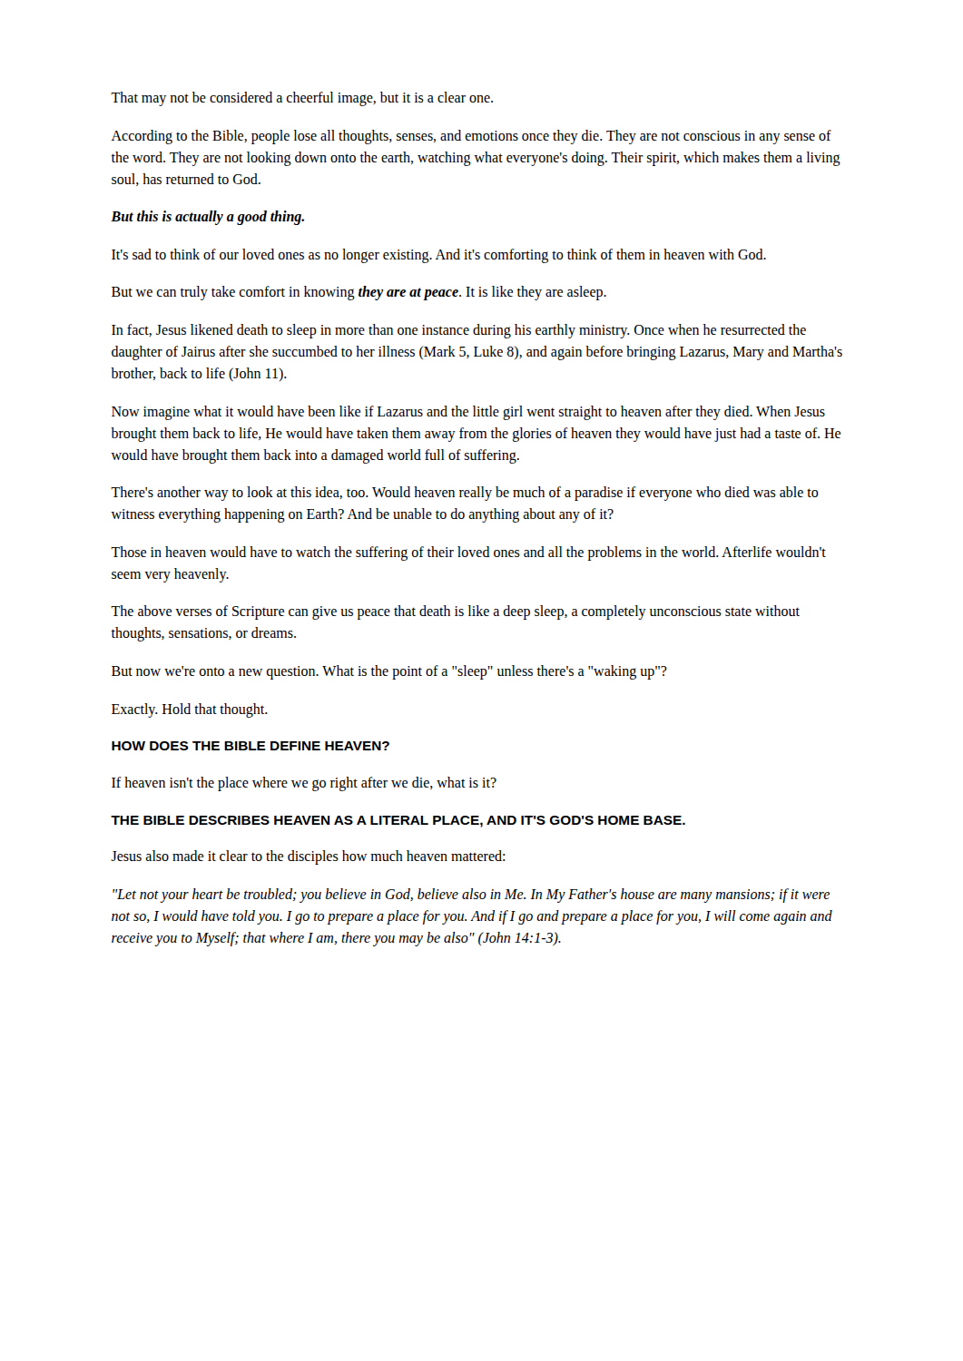That may not be considered a cheerful image, but it is a clear one.
According to the Bible, people lose all thoughts, senses, and emotions once they die. They are not conscious in any sense of the word. They are not looking down onto the earth, watching what everyone's doing. Their spirit, which makes them a living soul, has returned to God.
But this is actually a good thing.
It's sad to think of our loved ones as no longer existing. And it's comforting to think of them in heaven with God.
But we can truly take comfort in knowing they are at peace. It is like they are asleep.
In fact, Jesus likened death to sleep in more than one instance during his earthly ministry. Once when he resurrected the daughter of Jairus after she succumbed to her illness (Mark 5, Luke 8), and again before bringing Lazarus, Mary and Martha's brother, back to life (John 11).
Now imagine what it would have been like if Lazarus and the little girl went straight to heaven after they died. When Jesus brought them back to life, He would have taken them away from the glories of heaven they would have just had a taste of. He would have brought them back into a damaged world full of suffering.
There's another way to look at this idea, too. Would heaven really be much of a paradise if everyone who died was able to witness everything happening on Earth? And be unable to do anything about any of it?
Those in heaven would have to watch the suffering of their loved ones and all the problems in the world. Afterlife wouldn't seem very heavenly.
The above verses of Scripture can give us peace that death is like a deep sleep, a completely unconscious state without thoughts, sensations, or dreams.
But now we're onto a new question. What is the point of a "sleep" unless there's a "waking up"?
Exactly. Hold that thought.
HOW DOES THE BIBLE DEFINE HEAVEN?
If heaven isn't the place where we go right after we die, what is it?
THE BIBLE DESCRIBES HEAVEN AS A LITERAL PLACE, AND IT'S GOD'S HOME BASE.
Jesus also made it clear to the disciples how much heaven mattered:
"Let not your heart be troubled; you believe in God, believe also in Me. In My Father's house are many mansions; if it were not so, I would have told you. I go to prepare a place for you. And if I go and prepare a place for you, I will come again and receive you to Myself; that where I am, there you may be also" (John 14:1-3).